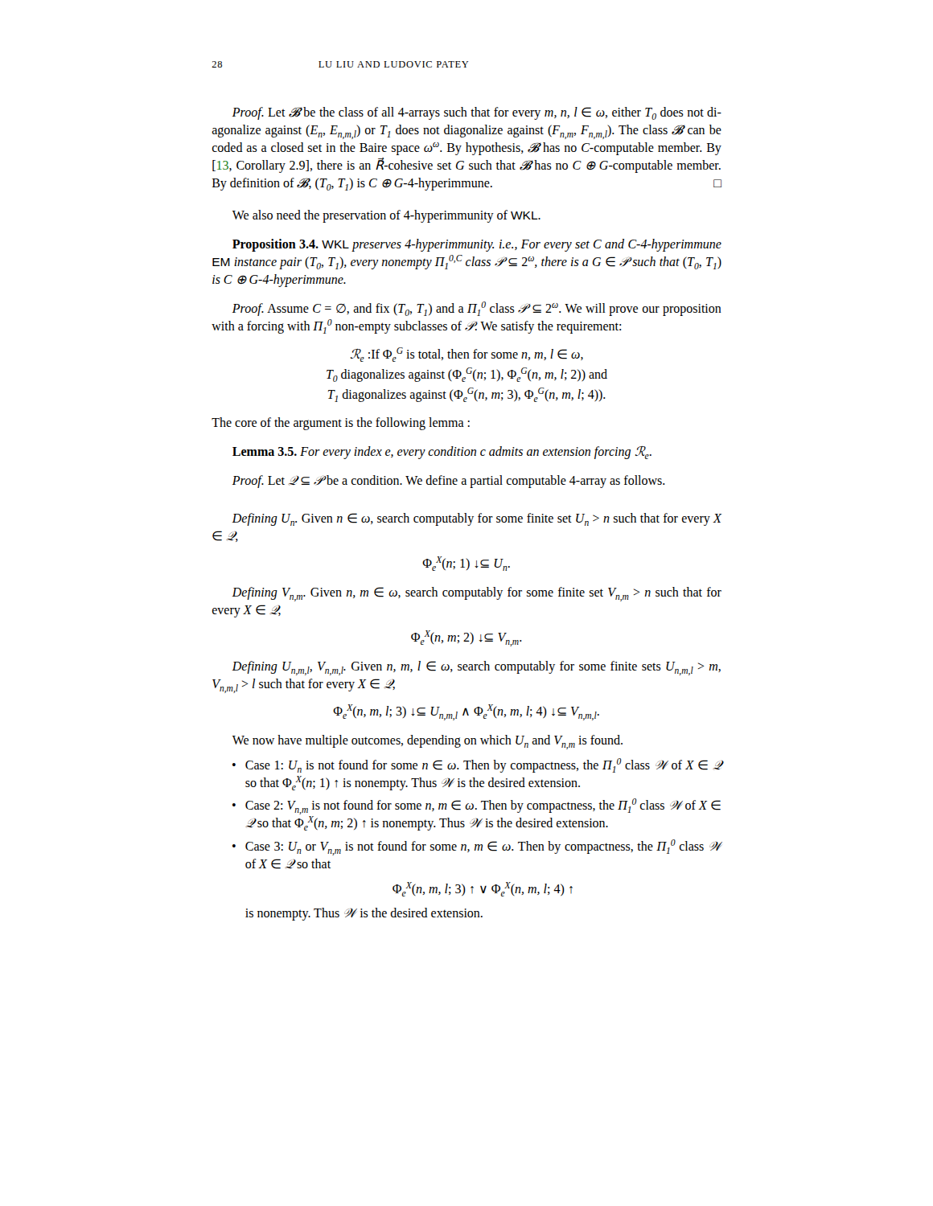28 Lu Liu and Ludovic Patey
Proof. Let 𝓑 be the class of all 4-arrays such that for every m, n, l ∈ ω, either T0 does not diagonalize against (En, En,m,l) or T1 does not diagonalize against (Fn,m, Fn,m,l). The class 𝓑 can be coded as a closed set in the Baire space ωω. By hypothesis, 𝓑 has no C-computable member. By [13, Corollary 2.9], there is an R⃗-cohesive set G such that 𝓑 has no C ⊕ G-computable member. By definition of 𝓑, (T0, T1) is C ⊕ G-4-hyperimmune. □
We also need the preservation of 4-hyperimmunity of WKL.
Proposition 3.4. WKL preserves 4-hyperimmunity. i.e., For every set C and C-4-hyperimmune EM instance pair (T0, T1), every nonempty Π10,C class 𝒫 ⊆ 2ω, there is a G ∈ 𝒫 such that (T0, T1) is C ⊕ G-4-hyperimmune.
Proof. Assume C = ∅, and fix (T0, T1) and a Π10 class 𝒫 ⊆ 2ω. We will prove our proposition with a forcing with Π10 non-empty subclasses of 𝒫. We satisfy the requirement:
ℛe :If ΦeG is total, then for some n, m, l ∈ ω,
T0 diagonalizes against (ΦeG(n; 1), ΦeG(n, m, l; 2)) and
T1 diagonalizes against (ΦeG(n, m; 3), ΦeG(n, m, l; 4)).
The core of the argument is the following lemma :
Lemma 3.5. For every index e, every condition c admits an extension forcing ℛe.
Proof. Let 𝒬 ⊆ 𝒫 be a condition. We define a partial computable 4-array as follows.
Defining Un. Given n ∈ ω, search computably for some finite set Un > n such that for every X ∈ 𝒬,
ΦeX(n; 1) ↓⊆ Un.
Defining Vn,m. Given n, m ∈ ω, search computably for some finite set Vn,m > n such that for every X ∈ 𝒬,
ΦeX(n, m; 2) ↓⊆ Vn,m.
Defining Un,m,l, Vn,m,l. Given n, m, l ∈ ω, search computably for some finite sets Un,m,l > m, Vn,m,l > l such that for every X ∈ 𝒬,
ΦeX(n, m, l; 3) ↓⊆ Un,m,l ∧ ΦeX(n, m, l; 4) ↓⊆ Vn,m,l.
We now have multiple outcomes, depending on which Un and Vn,m is found.
Case 1: Un is not found for some n ∈ ω. Then by compactness, the Π10 class 𝒲 of X ∈ 𝒬 so that ΦeX(n; 1) ↑ is nonempty. Thus 𝒲 is the desired extension.
Case 2: Vn,m is not found for some n, m ∈ ω. Then by compactness, the Π10 class 𝒲 of X ∈ 𝒬 so that ΦeX(n, m; 2) ↑ is nonempty. Thus 𝒲 is the desired extension.
Case 3: Un or Vn,m is not found for some n, m ∈ ω. Then by compactness, the Π10 class 𝒲 of X ∈ 𝒬 so that
ΦeX(n, m, l; 3) ↑ ∨ ΦeX(n, m, l; 4) ↑
is nonempty. Thus 𝒲 is the desired extension.